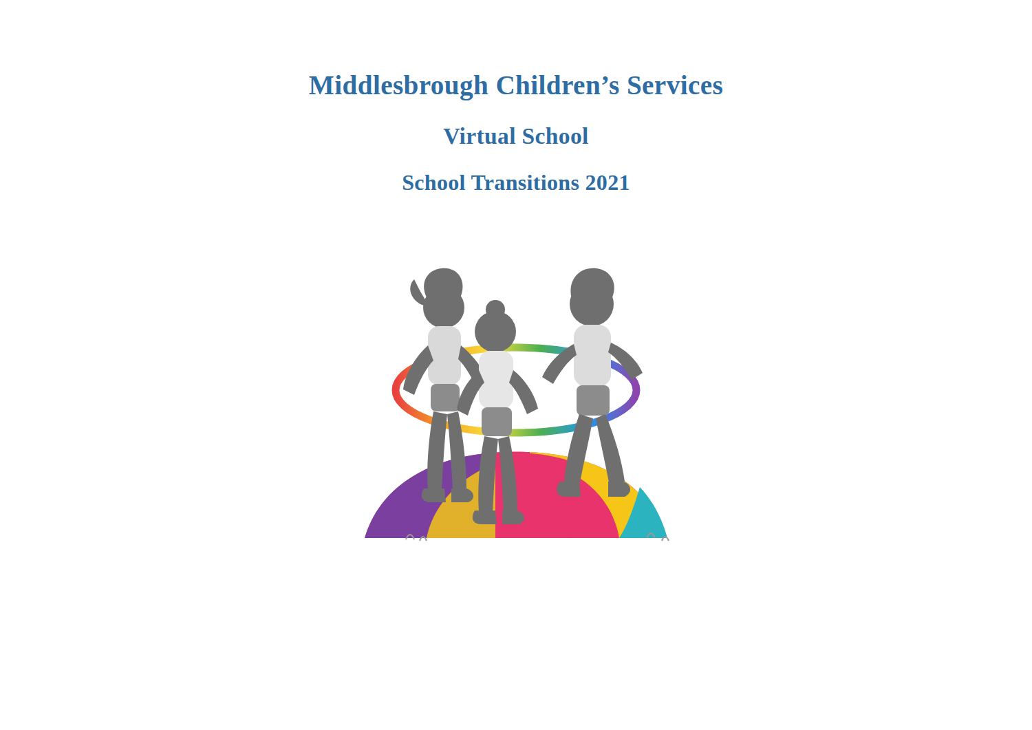Middlesbrough Children’s Services
Virtual School
School Transitions 2021
Three children playing with a rainbow hoop on a colourful mound.